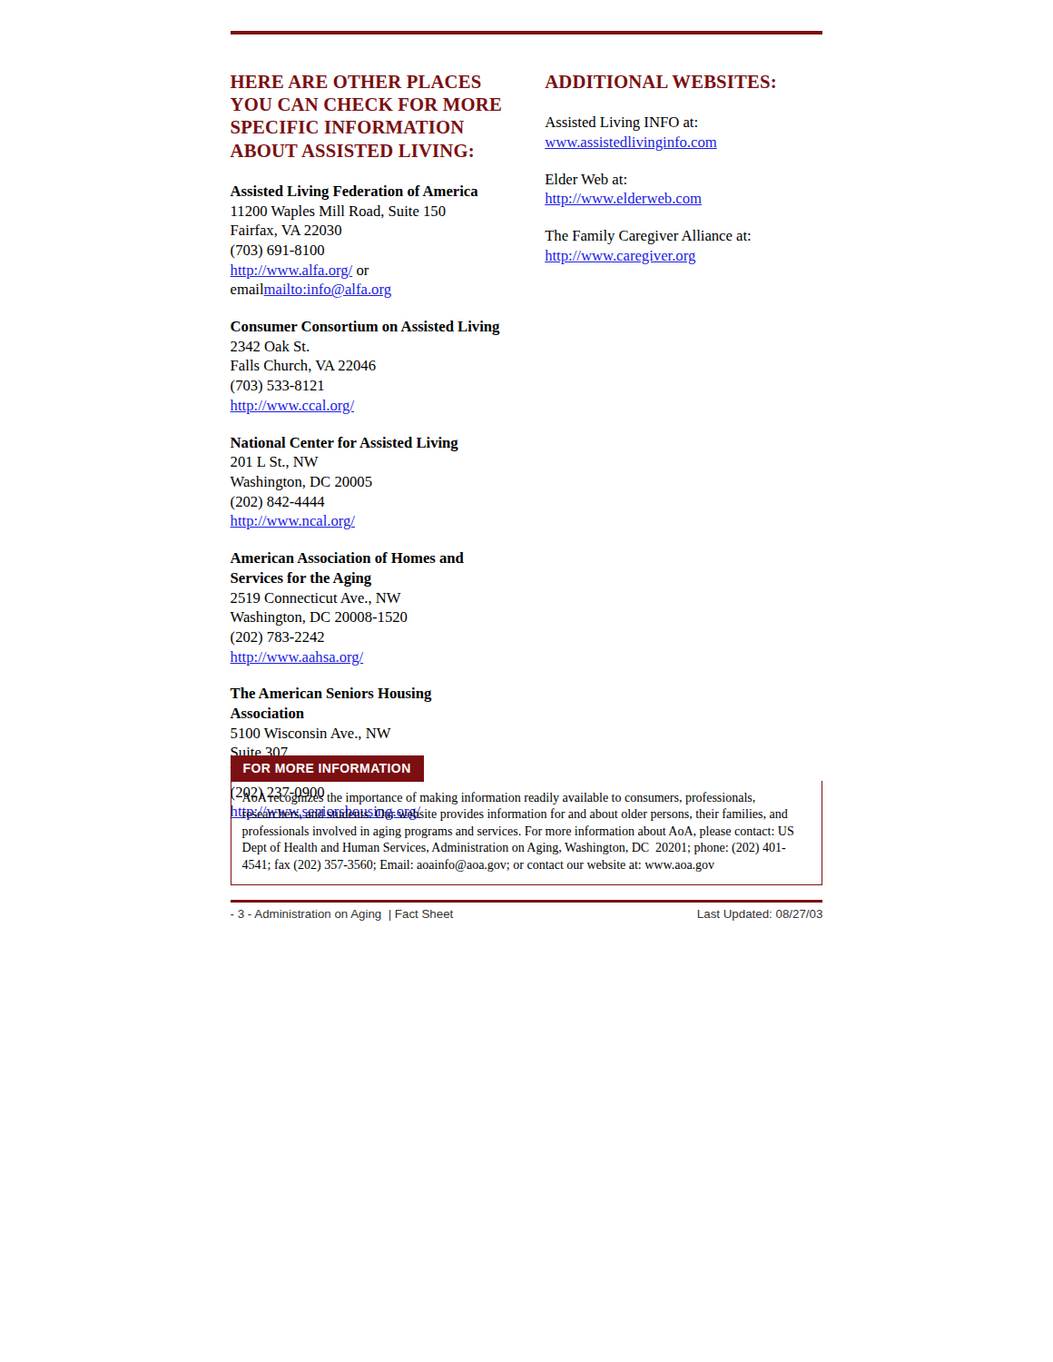HERE ARE OTHER PLACES YOU CAN CHECK FOR MORE SPECIFIC INFORMATION ABOUT ASSISTED LIVING:
Assisted Living Federation of America
11200 Waples Mill Road, Suite 150
Fairfax, VA 22030
(703) 691-8100
http://www.alfa.org/ or emailmailto:info@alfa.org
Consumer Consortium on Assisted Living
2342 Oak St.
Falls Church, VA 22046
(703) 533-8121
http://www.ccal.org/
National Center for Assisted Living
201 L St., NW
Washington, DC 20005
(202) 842-4444
http://www.ncal.org/
American Association of Homes and Services for the Aging
2519 Connecticut Ave., NW
Washington, DC 20008-1520
(202) 783-2242
http://www.aahsa.org/
The American Seniors Housing Association
5100 Wisconsin Ave., NW
Suite 307
Washington, DC 20016
(202) 237-0900
http://www.seniorshousing.org/
ADDITIONAL WEBSITES:
Assisted Living INFO at:
www.assistedlivinginfo.com
Elder Web at:
http://www.elderweb.com
The Family Caregiver Alliance at:
http://www.caregiver.org
FOR MORE INFORMATION
AoA recognizes the importance of making information readily available to consumers, professionals, researchers, and students. Our website provides information for and about older persons, their families, and professionals involved in aging programs and services. For more information about AoA, please contact: US Dept of Health and Human Services, Administration on Aging, Washington, DC 20201; phone: (202) 401-4541; fax (202) 357-3560; Email: aoainfo@aoa.gov; or contact our website at: www.aoa.gov
- 3 - Administration on Aging | Fact Sheet
Last Updated: 08/27/03